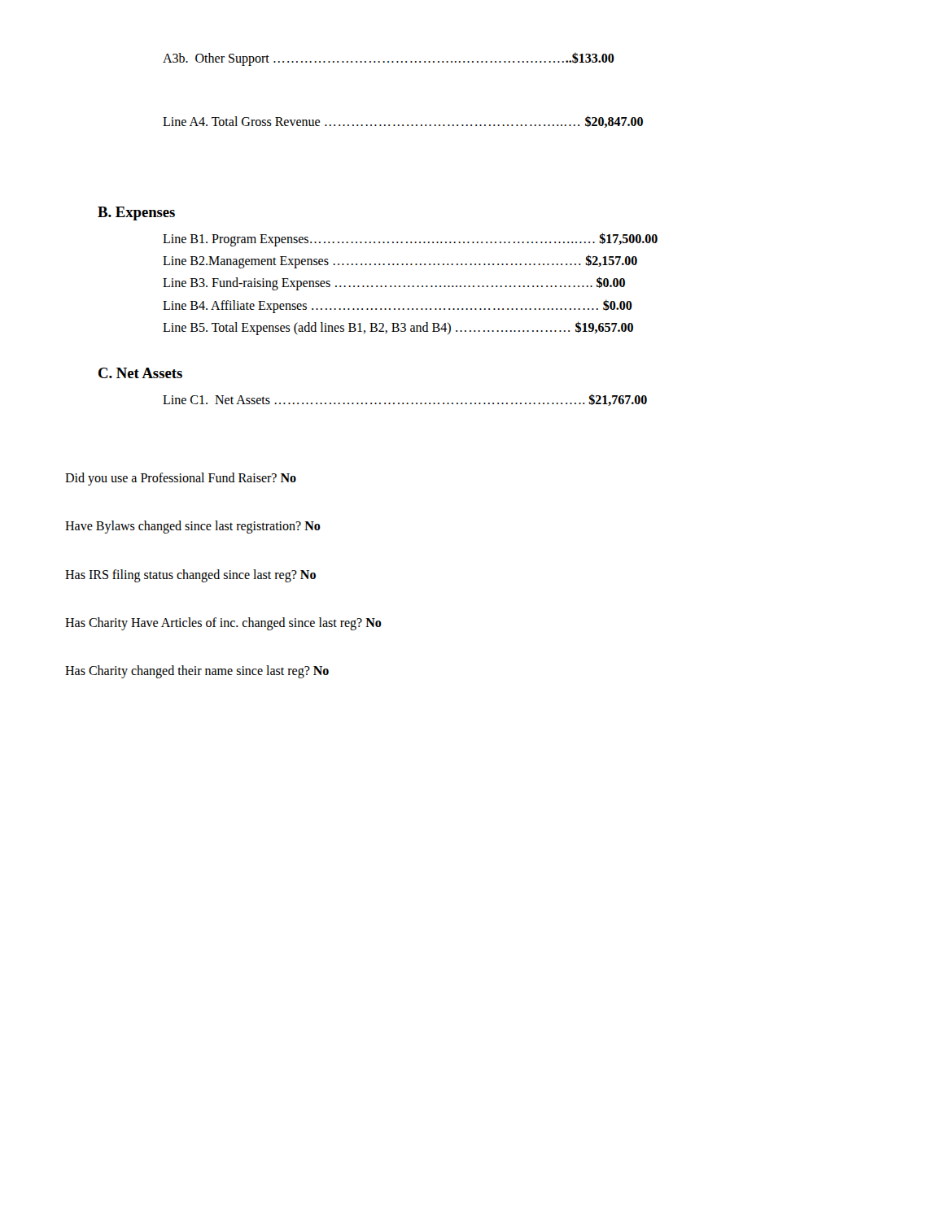A3b. Other Support …………………………………...…………….……...$133.00
Line A4. Total Gross Revenue ……………………………………………...… $20,847.00
B. Expenses
Line B1. Program Expenses…………………….…..………………………...…. $17,500.00
Line B2.Management Expenses ………………………………………………. $2,157.00
Line B3. Fund-raising Expenses …………………….....……………………….. $0.00
Line B4. Affiliate Expenses …………………………….………………..………. $0.00
Line B5. Total Expenses (add lines B1, B2, B3 and B4) …………..………… $19,657.00
C. Net Assets
Line C1. Net Assets …………………………….…………………………….. $21,767.00
Did you use a Professional Fund Raiser? No
Have Bylaws changed since last registration? No
Has IRS filing status changed since last reg? No
Has Charity Have Articles of inc. changed since last reg? No
Has Charity changed their name since last reg? No